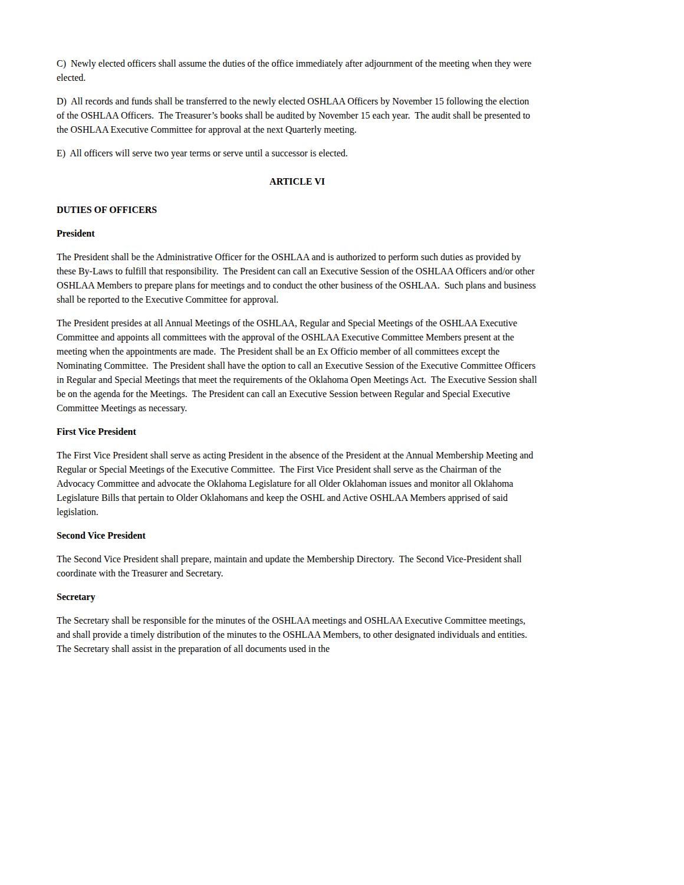C) Newly elected officers shall assume the duties of the office immediately after adjournment of the meeting when they were elected.
D) All records and funds shall be transferred to the newly elected OSHLAA Officers by November 15 following the election of the OSHLAA Officers. The Treasurer’s books shall be audited by November 15 each year. The audit shall be presented to the OSHLAA Executive Committee for approval at the next Quarterly meeting.
E) All officers will serve two year terms or serve until a successor is elected.
ARTICLE VI
DUTIES OF OFFICERS
President
The President shall be the Administrative Officer for the OSHLAA and is authorized to perform such duties as provided by these By-Laws to fulfill that responsibility. The President can call an Executive Session of the OSHLAA Officers and/or other OSHLAA Members to prepare plans for meetings and to conduct the other business of the OSHLAA. Such plans and business shall be reported to the Executive Committee for approval.
The President presides at all Annual Meetings of the OSHLAA, Regular and Special Meetings of the OSHLAA Executive Committee and appoints all committees with the approval of the OSHLAA Executive Committee Members present at the meeting when the appointments are made. The President shall be an Ex Officio member of all committees except the Nominating Committee. The President shall have the option to call an Executive Session of the Executive Committee Officers in Regular and Special Meetings that meet the requirements of the Oklahoma Open Meetings Act. The Executive Session shall be on the agenda for the Meetings. The President can call an Executive Session between Regular and Special Executive Committee Meetings as necessary.
First Vice President
The First Vice President shall serve as acting President in the absence of the President at the Annual Membership Meeting and Regular or Special Meetings of the Executive Committee. The First Vice President shall serve as the Chairman of the Advocacy Committee and advocate the Oklahoma Legislature for all Older Oklahoman issues and monitor all Oklahoma Legislature Bills that pertain to Older Oklahomans and keep the OSHL and Active OSHLAA Members apprised of said legislation.
Second Vice President
The Second Vice President shall prepare, maintain and update the Membership Directory. The Second Vice-President shall coordinate with the Treasurer and Secretary.
Secretary
The Secretary shall be responsible for the minutes of the OSHLAA meetings and OSHLAA Executive Committee meetings, and shall provide a timely distribution of the minutes to the OSHLAA Members, to other designated individuals and entities. The Secretary shall assist in the preparation of all documents used in the